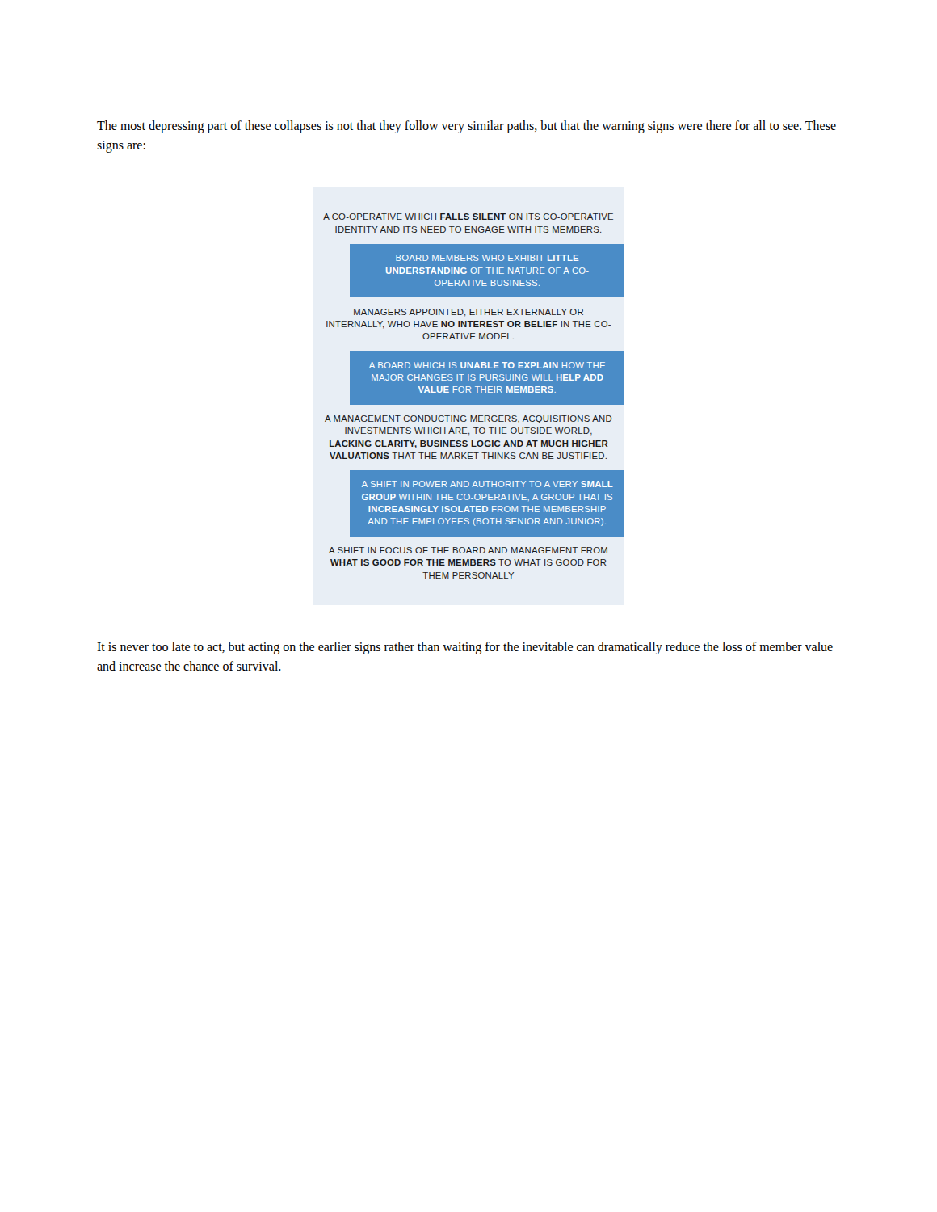The most depressing part of these collapses is not that they follow very similar paths, but that the warning signs were there for all to see. These signs are:
A co-operative which falls silent on its co-operative identity and its need to engage with its members.
Board members who exhibit little understanding of the nature of a co-operative business.
Managers appointed, either externally or internally, who have no interest or belief in the co-operative model.
A board which is unable to explain how the major changes it is pursuing will help add value for their members.
A management conducting mergers, acquisitions and investments which are, to the outside world, lacking clarity, business logic and at much higher valuations that the market thinks can be justified.
A shift in power and authority to a very small group within the co-operative, a group that is increasingly isolated from the membership and the employees (both senior and junior).
A shift in focus of the board and management from what is good for the members to what is good for them personally
It is never too late to act, but acting on the earlier signs rather than waiting for the inevitable can dramatically reduce the loss of member value and increase the chance of survival.